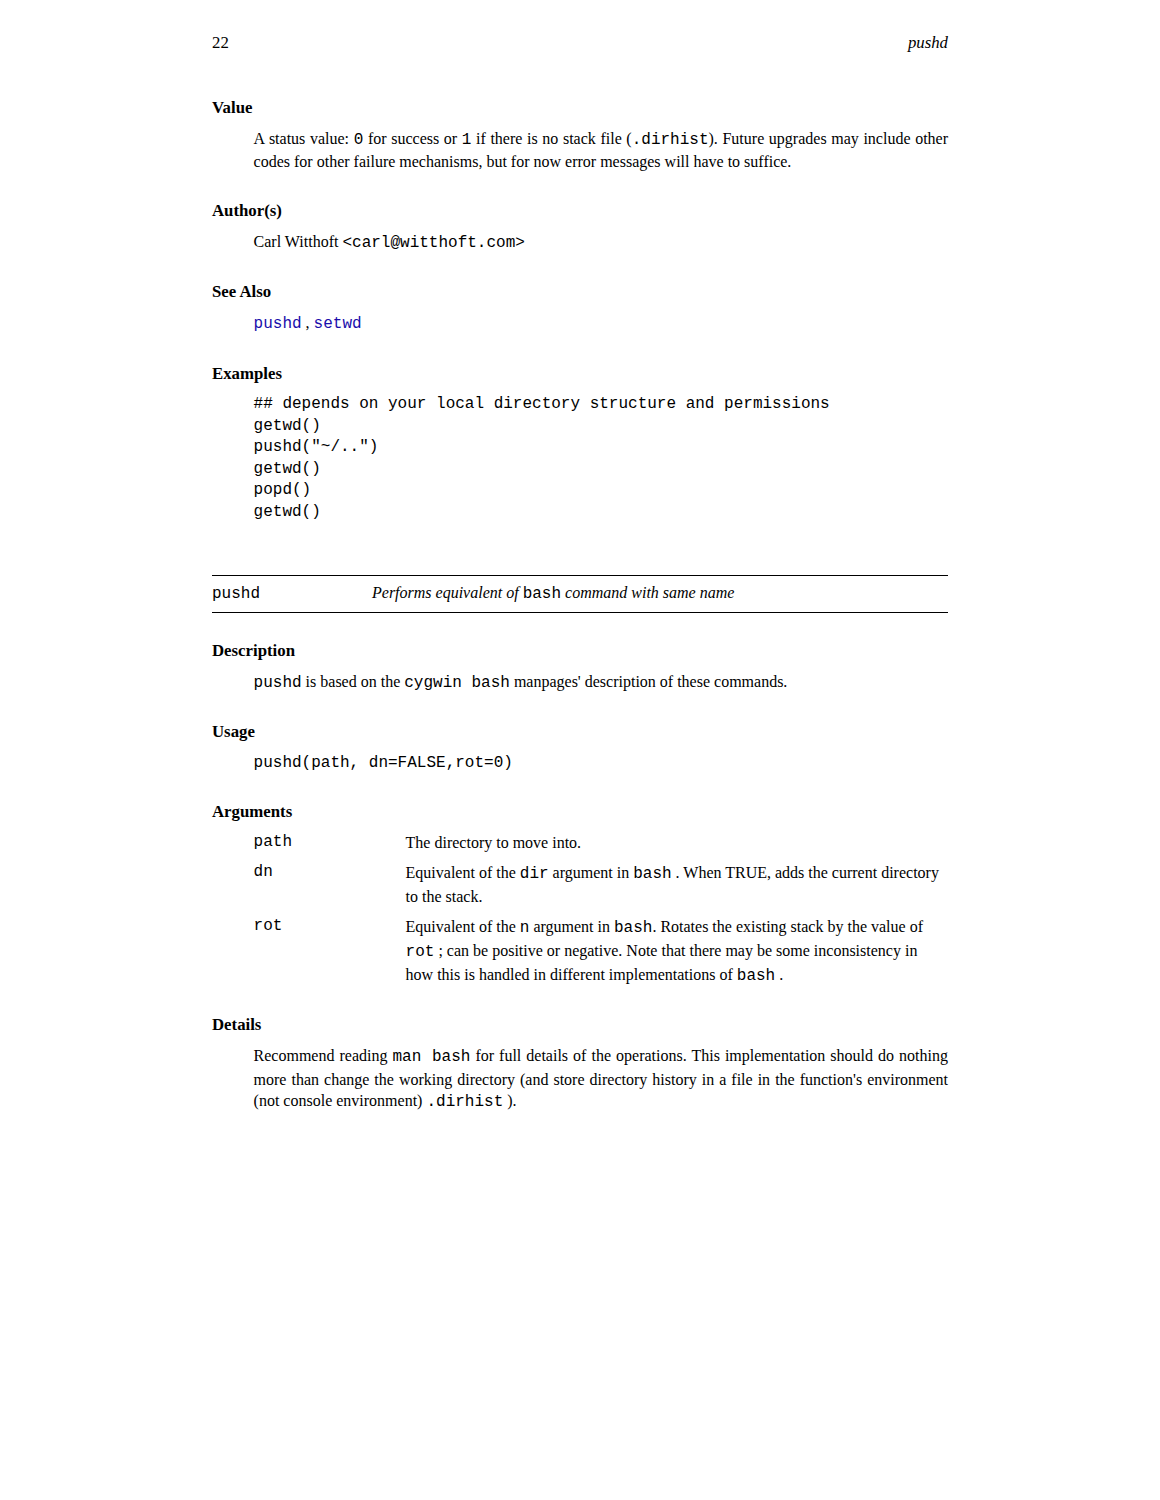22 pushd
Value
A status value: 0 for success or 1 if there is no stack file (.dirhist). Future upgrades may include other codes for other failure mechanisms, but for now error messages will have to suffice.
Author(s)
Carl Witthoft <carl@witthoft.com>
See Also
pushd , setwd
Examples
## depends on your local directory structure and permissions
getwd()
pushd("~/..")
getwd()
popd()
getwd()
pushd Performs equivalent of bash command with same name
Description
pushd is based on the cygwin bash manpages' description of these commands.
Usage
pushd(path, dn=FALSE,rot=0)
Arguments
path
The directory to move into.
dn
Equivalent of the dir argument in bash . When TRUE, adds the current directory to the stack.
rot
Equivalent of the n argument in bash. Rotates the existing stack by the value of rot ; can be positive or negative. Note that there may be some inconsistency in how this is handled in different implementations of bash .
Details
Recommend reading man bash for full details of the operations. This implementation should do nothing more than change the working directory (and store directory history in a file in the function's environment (not console environment) .dirhist ).